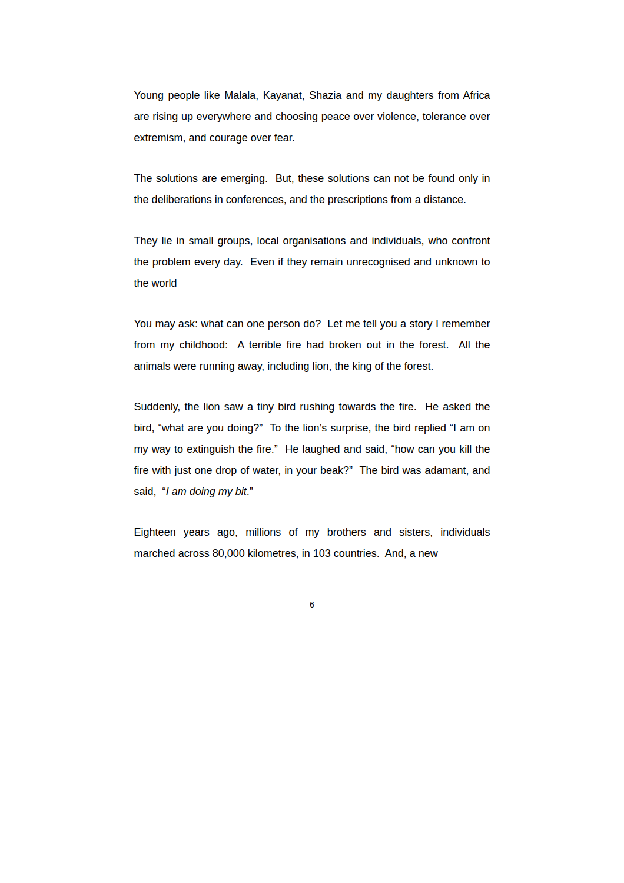Young people like Malala, Kayanat, Shazia and my daughters from Africa are rising up everywhere and choosing peace over violence, tolerance over extremism, and courage over fear.
The solutions are emerging. But, these solutions can not be found only in the deliberations in conferences, and the prescriptions from a distance.
They lie in small groups, local organisations and individuals, who confront the problem every day. Even if they remain unrecognised and unknown to the world
You may ask: what can one person do? Let me tell you a story I remember from my childhood: A terrible fire had broken out in the forest. All the animals were running away, including lion, the king of the forest.
Suddenly, the lion saw a tiny bird rushing towards the fire. He asked the bird, “what are you doing?” To the lion’s surprise, the bird replied “I am on my way to extinguish the fire.” He laughed and said, “how can you kill the fire with just one drop of water, in your beak?” The bird was adamant, and said, “I am doing my bit.”
Eighteen years ago, millions of my brothers and sisters, individuals marched across 80,000 kilometres, in 103 countries. And, a new
6